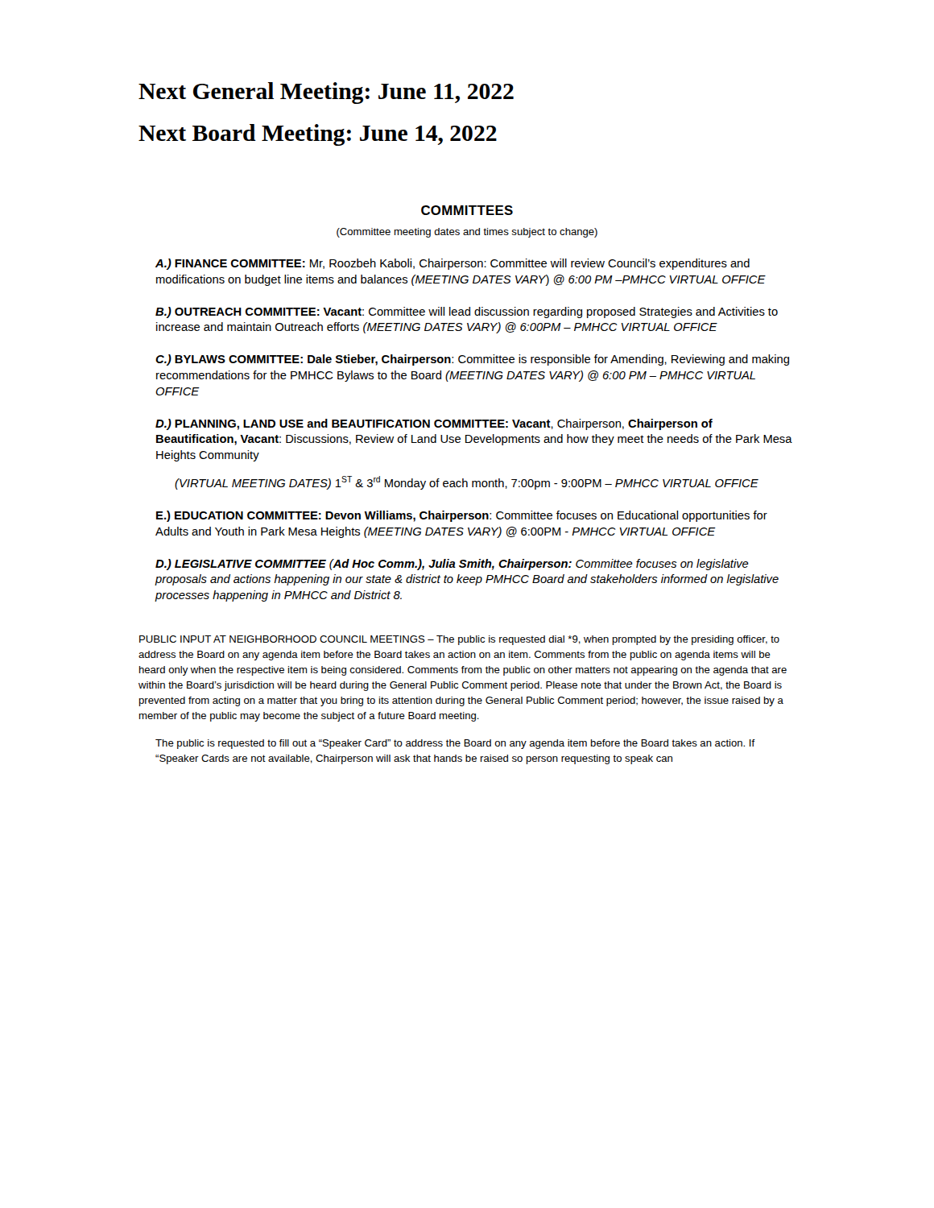Next General Meeting: June 11, 2022
Next Board Meeting: June 14, 2022
COMMITTEES
(Committee meeting dates and times subject to change)
A.) FINANCE COMMITTEE: Mr, Roozbeh Kaboli, Chairperson: Committee will review Council’s expenditures and modifications on budget line items and balances (MEETING DATES VARY) @ 6:00 PM –PMHCC VIRTUAL OFFICE
B.) OUTREACH COMMITTEE: Vacant: Committee will lead discussion regarding proposed Strategies and Activities to increase and maintain Outreach efforts (MEETING DATES VARY) @ 6:00PM – PMHCC VIRTUAL OFFICE
C.) BYLAWS COMMITTEE: Dale Stieber, Chairperson: Committee is responsible for Amending, Reviewing and making recommendations for the PMHCC Bylaws to the Board (MEETING DATES VARY) @ 6:00 PM – PMHCC VIRTUAL OFFICE
D.) PLANNING, LAND USE and BEAUTIFICATION COMMITTEE: Vacant, Chairperson, Chairperson of Beautification, Vacant: Discussions, Review of Land Use Developments and how they meet the needs of the Park Mesa Heights Community
(VIRTUAL MEETING DATES) 1ST & 3rd Monday of each month, 7:00pm - 9:00PM – PMHCC VIRTUAL OFFICE
E.) EDUCATION COMMITTEE: Devon Williams, Chairperson: Committee focuses on Educational opportunities for Adults and Youth in Park Mesa Heights (MEETING DATES VARY) @ 6:00PM - PMHCC VIRTUAL OFFICE
D.) LEGISLATIVE COMMITTEE (Ad Hoc Comm.), Julia Smith, Chairperson: Committee focuses on legislative proposals and actions happening in our state & district to keep PMHCC Board and stakeholders informed on legislative processes happening in PMHCC and District 8.
PUBLIC INPUT AT NEIGHBORHOOD COUNCIL MEETINGS – The public is requested dial *9, when prompted by the presiding officer, to address the Board on any agenda item before the Board takes an action on an item. Comments from the public on agenda items will be heard only when the respective item is being considered. Comments from the public on other matters not appearing on the agenda that are within the Board’s jurisdiction will be heard during the General Public Comment period. Please note that under the Brown Act, the Board is prevented from acting on a matter that you bring to its attention during the General Public Comment period; however, the issue raised by a member of the public may become the subject of a future Board meeting.
The public is requested to fill out a “Speaker Card” to address the Board on any agenda item before the Board takes an action. If “Speaker Cards are not available, Chairperson will ask that hands be raised so person requesting to speak can